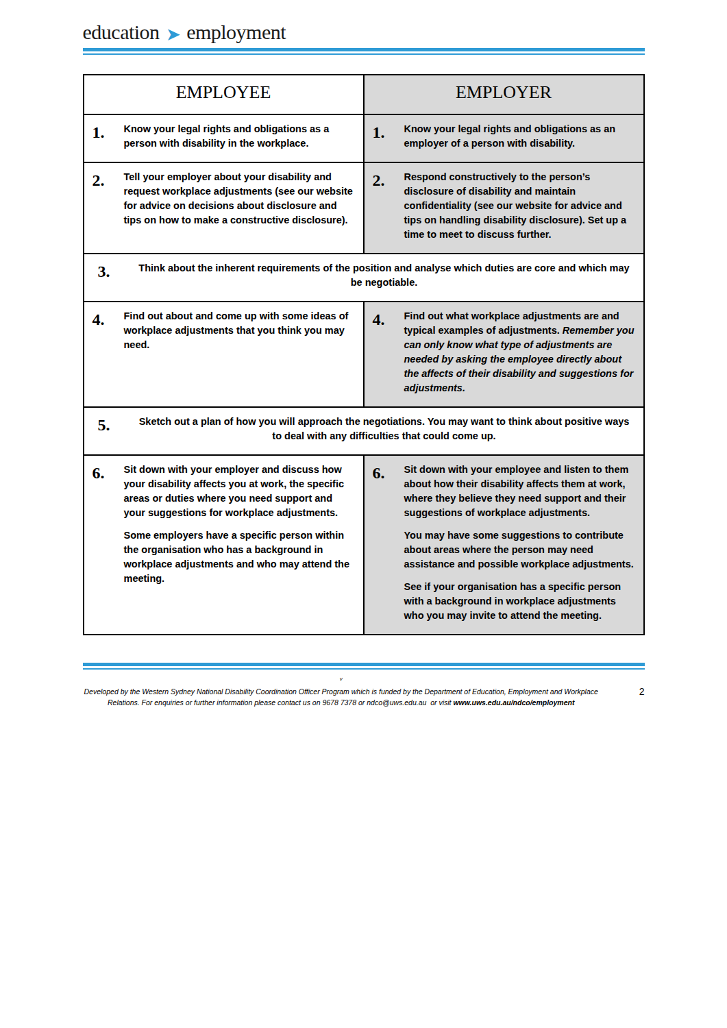education ➤ employment
| EMPLOYEE | EMPLOYER |
| --- | --- |
| 1. Know your legal rights and obligations as a person with disability in the workplace. | 1. Know your legal rights and obligations as an employer of a person with disability. |
| 2. Tell your employer about your disability and request workplace adjustments (see our website for advice on decisions about disclosure and tips on how to make a constructive disclosure). | 2. Respond constructively to the person’s disclosure of disability and maintain confidentiality (see our website for advice and tips on handling disability disclosure). Set up a time to meet to discuss further. |
| 3. Think about the inherent requirements of the position and analyse which duties are core and which may be negotiable. |
| 4. Find out about and come up with some ideas of workplace adjustments that you think you may need. | 4. Find out what workplace adjustments are and typical examples of adjustments. Remember you can only know what type of adjustments are needed by asking the employee directly about the affects of their disability and suggestions for adjustments. |
| 5. Sketch out a plan of how you will approach the negotiations. You may want to think about positive ways to deal with any difficulties that could come up. |
| 6. Sit down with your employer and discuss how your disability affects you at work, the specific areas or duties where you need support and your suggestions for workplace adjustments. Some employers have a specific person within the organisation who has a background in workplace adjustments and who may attend the meeting. | 6. Sit down with your employee and listen to them about how their disability affects them at work, where they believe they need support and their suggestions of workplace adjustments. You may have some suggestions to contribute about areas where the person may need assistance and possible workplace adjustments. See if your organisation has a specific person with a background in workplace adjustments who you may invite to attend the meeting. |
v
Developed by the Western Sydney National Disability Coordination Officer Program which is funded by the Department of Education, Employment and Workplace Relations. For enquiries or further information please contact us on 9678 7378 or ndco@uws.edu.au or visit www.uws.edu.au/ndco/employment
2